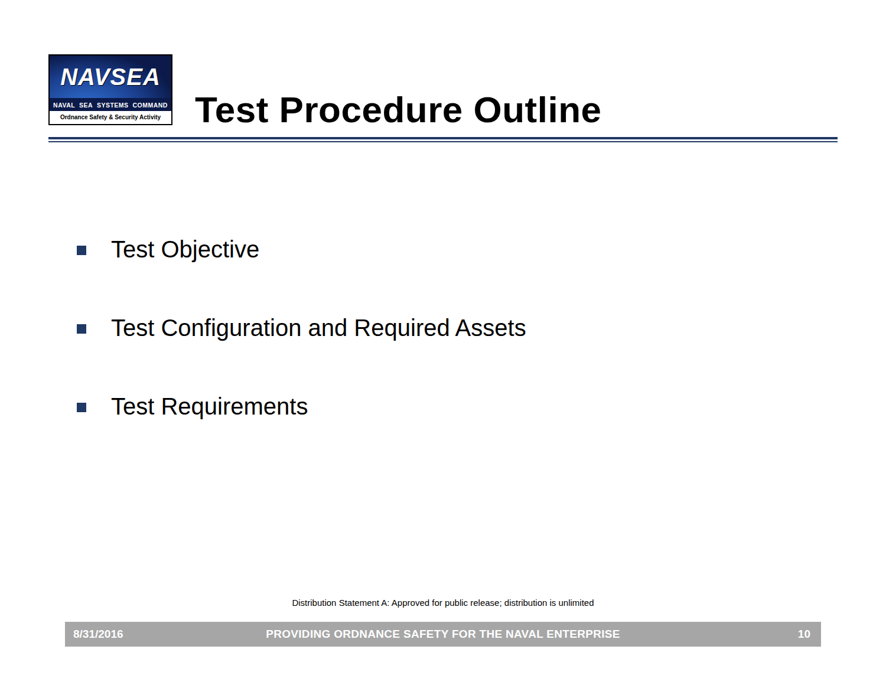NAVSEA
NAVAL SEA SYSTEMS COMMAND
Ordnance Safety & Security Activity
Test Procedure Outline
Test Objective
Test Configuration and Required Assets
Test Requirements
Distribution Statement A: Approved for public release; distribution is unlimited
8/31/2016 PROVIDING ORDNANCE SAFETY FOR THE NAVAL ENTERPRISE 10